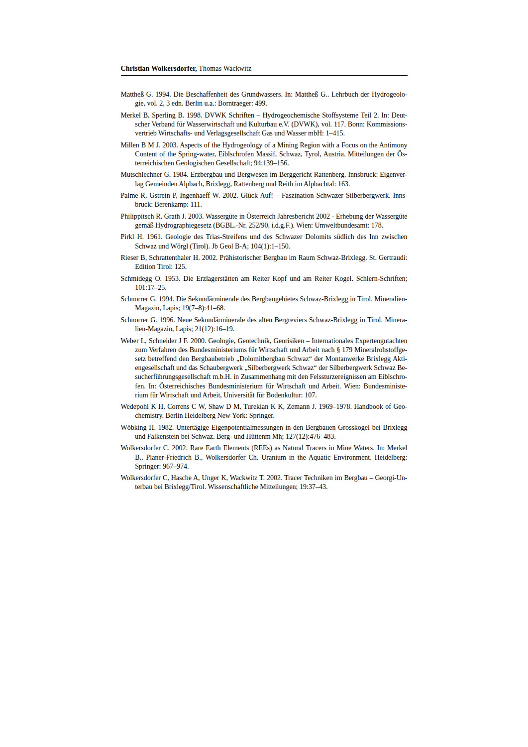Christian Wolkersdorfer, Thomas Wackwitz
Mattheß G. 1994. Die Beschaffenheit des Grundwassers. In: Mattheß G.. Lehrbuch der Hydrogeologie, vol. 2, 3 edn. Berlin u.a.: Borntraeger: 499.
Merkel B, Sperling B. 1998. DVWK Schriften – Hydrogeochemische Stoffsysteme Teil 2. In: Deutscher Verband für Wasserwirtschaft und Kulturbau e.V. (DVWK), vol. 117. Bonn: Kommissionsvertrieb Wirtschafts- und Verlagsgesellschaft Gas und Wasser mbH: 1–415.
Millen B M J. 2003. Aspects of the Hydrogeology of a Mining Region with a Focus on the Antimony Content of the Spring-water, Eiblschrofen Massif, Schwaz, Tyrol, Austria. Mitteilungen der Österreichischen Geologischen Gesellschaft; 94:139–156.
Mutschlechner G. 1984. Erzbergbau und Bergwesen im Berggericht Rattenberg. Innsbruck: Eigenverlag Gemeinden Alpbach, Brixlegg, Rattenberg und Reith im Alpbachtal: 163.
Palme R, Gstrein P, Ingenhaeff W. 2002. Glück Auf! – Faszination Schwazer Silberbergwerk. Innsbruck: Berenkamp: 111.
Philippitsch R, Grath J. 2003. Wassergüte in Österreich Jahresbericht 2002 - Erhebung der Wassergüte gemäß Hydrographiegesetz (BGBL.-Nr. 252/90, i.d.g.F.). Wien: Umweltbundesamt: 178.
Pirkl H. 1961. Geologie des Trias-Streifens und des Schwazer Dolomits südlich des Inn zwischen Schwaz und Wörgl (Tirol). Jb Geol B-A; 104(1):1–150.
Rieser B, Schrattenthaler H. 2002. Prähistorischer Bergbau im Raum Schwaz-Brixlegg. St. Gertraudi: Edition Tirol: 125.
Schmidegg O. 1953. Die Erzlagerstätten am Reiter Kopf und am Reiter Kogel. Schlern-Schriften; 101:17–25.
Schnorrer G. 1994. Die Sekundärminerale des Bergbaugebietes Schwaz-Brixlegg in Tirol. Mineralien-Magazin, Lapis; 19(7–8):41–68.
Schnorrer G. 1996. Neue Sekundärminerale des alten Bergreviers Schwaz-Brixlegg in Tirol. Mineralien-Magazin, Lapis; 21(12):16–19.
Weber L, Schneider J F. 2000. Geologie, Geotechnik, Georisiken – Internationales Expertengutachten zum Verfahren des Bundesministeriums für Wirtschaft und Arbeit nach § 179 Mineralrohstoffgesetz betreffend den Bergbaubetrieb „Dolomitbergbau Schwaz“ der Montanwerke Brixlegg Aktiengesellschaft und das Schaubergwerk „Silberbergwerk Schwaz“ der Silberbergwerk Schwaz Besucherführungsgesellschaft m.b.H. in Zusammenhang mit den Felssturzereignissen am Eiblschrofen. In: Österreichisches Bundesministerium für Wirtschaft und Arbeit. Wien: Bundesministerium für Wirtschaft und Arbeit, Universität für Bodenkultur: 107.
Wedepohl K H, Correns C W, Shaw D M, Turekian K K, Zemann J. 1969–1978. Handbook of Geochemistry. Berlin Heidelberg New York: Springer.
Wöbking H. 1982. Untertägige Eigenpotentialmessungen in den Bergbauen Grosskogel bei Brixlegg und Falkenstein bei Schwaz. Berg- und Hüttenm Mh; 127(12):476–483.
Wolkersdorfer C. 2002. Rare Earth Elements (REEs) as Natural Tracers in Mine Waters. In: Merkel B., Planer-Friedrich B., Wolkersdorfer Ch. Uranium in the Aquatic Environment. Heidelberg: Springer: 967–974.
Wolkersdorfer C, Hasche A, Unger K, Wackwitz T. 2002. Tracer Techniken im Bergbau – Georgi-Unterbau bei Brixlegg/Tirol. Wissenschaftliche Mitteilungen; 19:37–43.